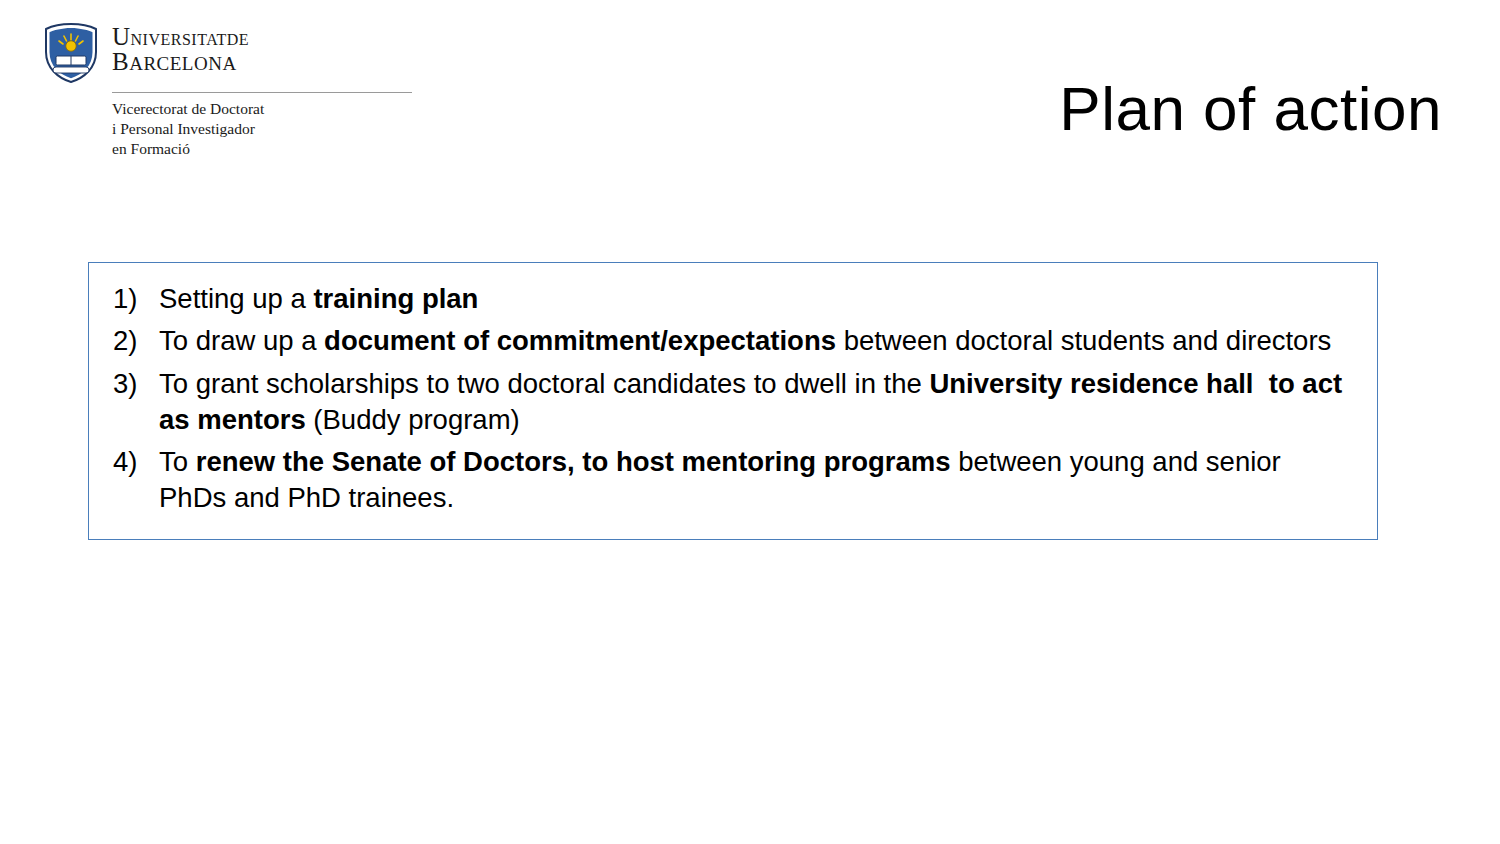UNIVERSITAT DE
BARCELONA
Vicerectorat de Doctorat
i Personal Investigador
en Formació
Plan of action
Setting up a training plan
To draw up a document of commitment/expectations between doctoral students and directors
To grant scholarships to two doctoral candidates to dwell in the University residence hall to act as mentors (Buddy program)
To renew the Senate of Doctors, to host mentoring programs between young and senior PhDs and PhD trainees.